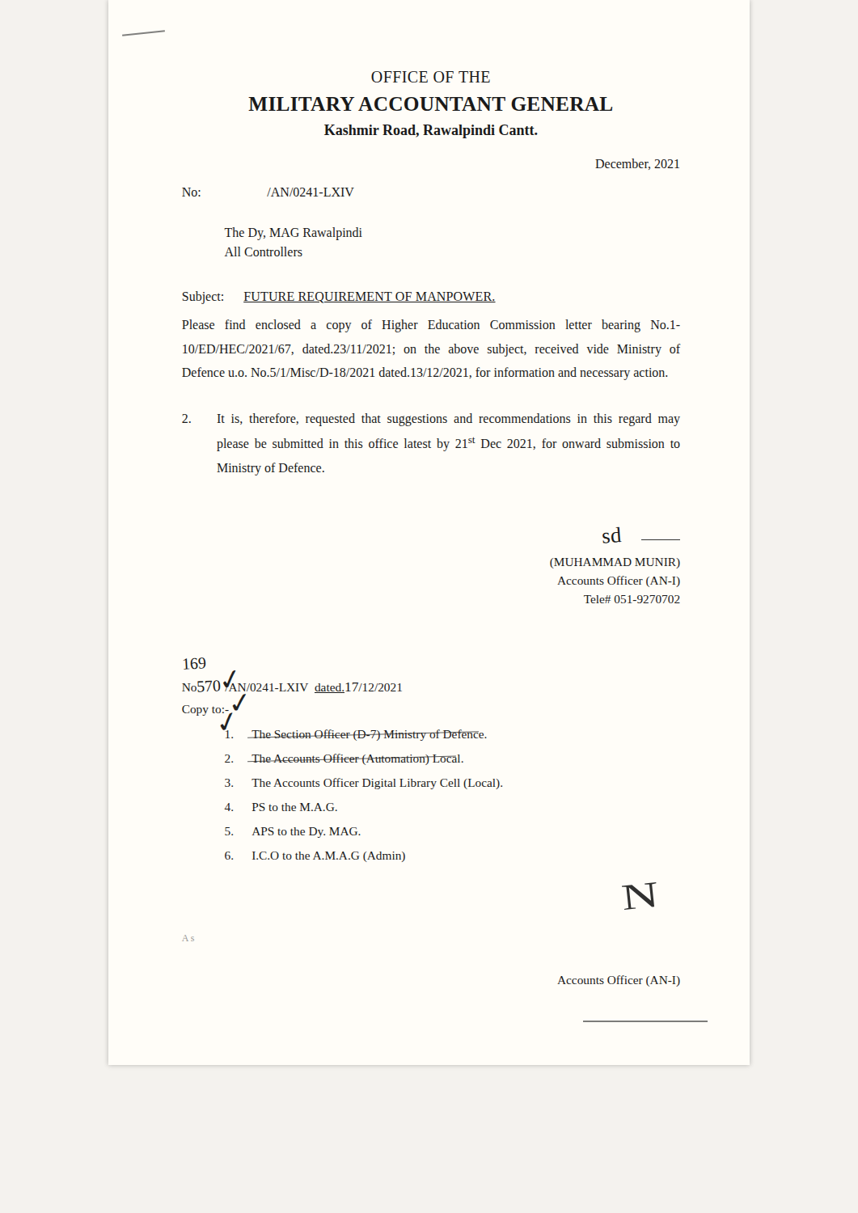OFFICE OF THE
MILITARY ACCOUNTANT GENERAL
Kashmir Road, Rawalpindi Cantt.
December, 2021
No:/AN/0241-LXIV
The Dy, MAG Rawalpindi
All Controllers
Subject:
FUTURE REQUIREMENT OF MANPOWER.
Please find enclosed a copy of Higher Education Commission letter bearing No.1-10/ED/HEC/2021/67, dated.23/11/2021; on the above subject, received vide Ministry of Defence u.o. No.5/1/Misc/D-18/2021 dated.13/12/2021, for information and necessary action.
2.
It is, therefore, requested that suggestions and recommendations in this regard may please be submitted in this office latest by 21st Dec 2021, for onward submission to Ministry of Defence.
sd
(MUHAMMAD MUNIR)
Accounts Officer (AN-I)
Tele# 051-9270702
169
No 570/AN/0241-LXIV dated. 17/12/2021
Copy to:-
✓ ✓ ✓
1. The Section Officer (D-7) Ministry of Defence.
2. The Accounts Officer (Automation) Local.
3. The Accounts Officer Digital Library Cell (Local).
4. PS to the M.A.G.
5. APS to the Dy. MAG.
6. I.C.O to the A.M.A.G (Admin)
N Accounts Officer (AN-I)
As